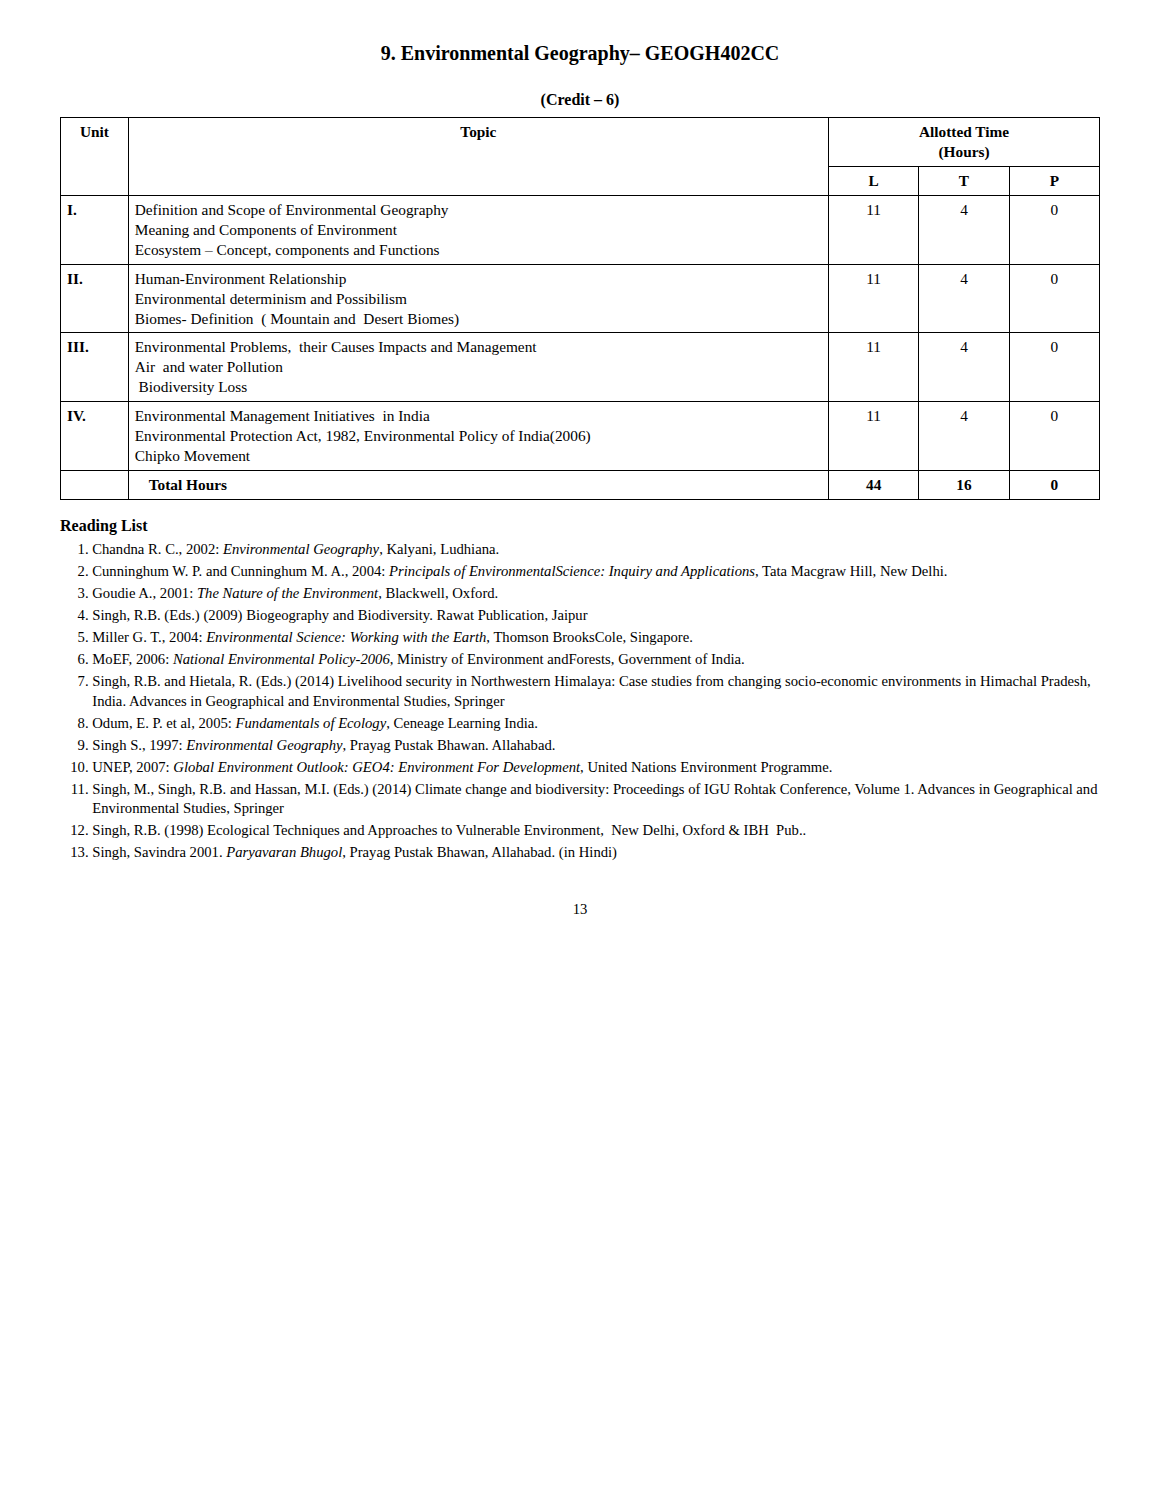9. Environmental Geography– GEOGH402CC
(Credit – 6)
| Unit | Topic | Allotted Time (Hours) |
| --- | --- | --- |
| L | T | P |
| I. | Definition and Scope of Environmental Geography Meaning and Components of Environment Ecosystem – Concept, components and Functions | 11 | 4 | 0 |
| II. | Human-Environment Relationship Environmental determinism and Possibilism Biomes- Definition ( Mountain and Desert Biomes) | 11 | 4 | 0 |
| III. | Environmental Problems, their Causes Impacts and Management Air and water Pollution Biodiversity Loss | 11 | 4 | 0 |
| IV. | Environmental Management Initiatives in India Environmental Protection Act, 1982, Environmental Policy of India(2006) Chipko Movement | 11 | 4 | 0 |
| | Total Hours | 44 | 16 | 0 |
Reading List
Chandna R. C., 2002: Environmental Geography, Kalyani, Ludhiana.
Cunninghum W. P. and Cunninghum M. A., 2004: Principals of EnvironmentalScience: Inquiry and Applications, Tata Macgraw Hill, New Delhi.
Goudie A., 2001: The Nature of the Environment, Blackwell, Oxford.
Singh, R.B. (Eds.) (2009) Biogeography and Biodiversity. Rawat Publication, Jaipur
Miller G. T., 2004: Environmental Science: Working with the Earth, Thomson BrooksCole, Singapore.
MoEF, 2006: National Environmental Policy-2006, Ministry of Environment andForests, Government of India.
Singh, R.B. and Hietala, R. (Eds.) (2014) Livelihood security in Northwestern Himalaya: Case studies from changing socio-economic environments in Himachal Pradesh, India. Advances in Geographical and Environmental Studies, Springer
Odum, E. P. et al, 2005: Fundamentals of Ecology, Ceneage Learning India.
Singh S., 1997: Environmental Geography, Prayag Pustak Bhawan. Allahabad.
UNEP, 2007: Global Environment Outlook: GEO4: Environment For Development, United Nations Environment Programme.
Singh, M., Singh, R.B. and Hassan, M.I. (Eds.) (2014) Climate change and biodiversity: Proceedings of IGU Rohtak Conference, Volume 1. Advances in Geographical and Environmental Studies, Springer
Singh, R.B. (1998) Ecological Techniques and Approaches to Vulnerable Environment, New Delhi, Oxford & IBH Pub..
Singh, Savindra 2001. Paryavaran Bhugol, Prayag Pustak Bhawan, Allahabad. (in Hindi)
13